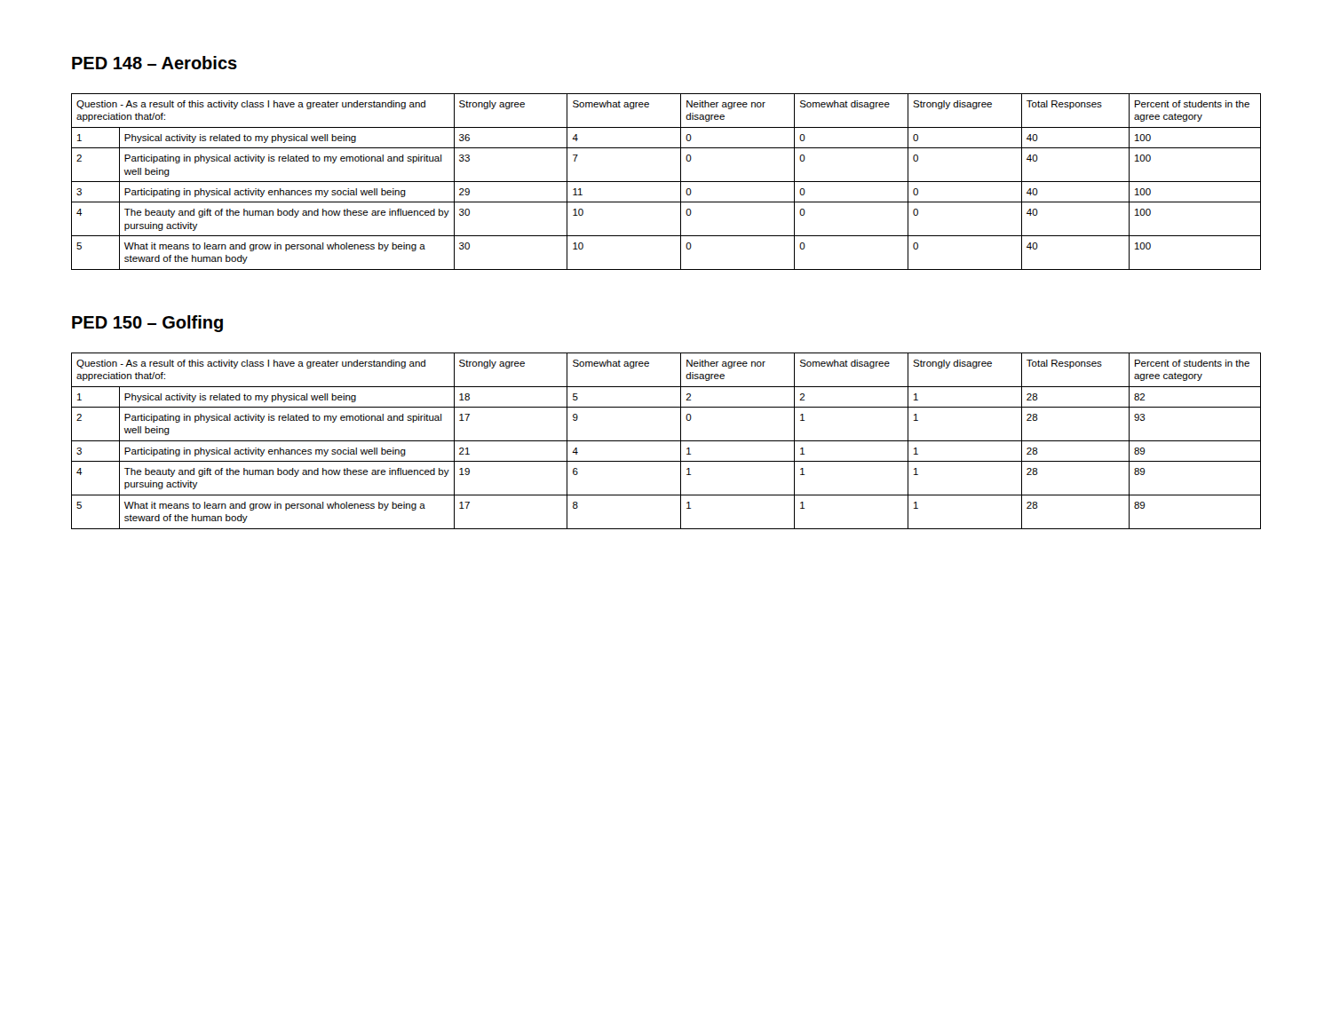PED 148 – Aerobics
| Question - As a result of this activity class I have a greater understanding and appreciation that/of: | Strongly agree | Somewhat agree | Neither agree nor disagree | Somewhat disagree | Strongly disagree | Total Responses | Percent of students in the agree category |
| --- | --- | --- | --- | --- | --- | --- | --- |
| 1 | Physical activity is related to my physical well being | 36 | 4 | 0 | 0 | 0 | 40 | 100 |
| 2 | Participating in physical activity is related to my emotional and spiritual well being | 33 | 7 | 0 | 0 | 0 | 40 | 100 |
| 3 | Participating in physical activity enhances my social well being | 29 | 11 | 0 | 0 | 0 | 40 | 100 |
| 4 | The beauty and gift of the human body and how these are influenced by pursuing activity | 30 | 10 | 0 | 0 | 0 | 40 | 100 |
| 5 | What it means to learn and grow in personal wholeness by being a steward of the human body | 30 | 10 | 0 | 0 | 0 | 40 | 100 |
PED 150 – Golfing
| Question - As a result of this activity class I have a greater understanding and appreciation that/of: | Strongly agree | Somewhat agree | Neither agree nor disagree | Somewhat disagree | Strongly disagree | Total Responses | Percent of students in the agree category |
| --- | --- | --- | --- | --- | --- | --- | --- |
| 1 | Physical activity is related to my physical well being | 18 | 5 | 2 | 2 | 1 | 28 | 82 |
| 2 | Participating in physical activity is related to my emotional and spiritual well being | 17 | 9 | 0 | 1 | 1 | 28 | 93 |
| 3 | Participating in physical activity enhances my social well being | 21 | 4 | 1 | 1 | 1 | 28 | 89 |
| 4 | The beauty and gift of the human body and how these are influenced by pursuing activity | 19 | 6 | 1 | 1 | 1 | 28 | 89 |
| 5 | What it means to learn and grow in personal wholeness by being a steward of the human body | 17 | 8 | 1 | 1 | 1 | 28 | 89 |